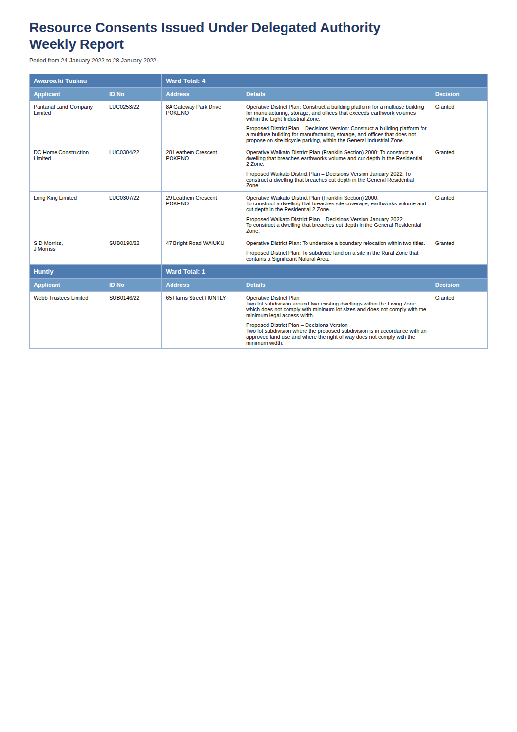Resource Consents Issued Under Delegated Authority
Weekly Report
Period from 24 January 2022 to 28 January 2022
| Awaroa ki Tuakau | Ward Total: 4 |
| Applicant | ID No | Address | Details | Decision |
| Pantanal Land Company Limited | LUC0253/22 | 8A Gateway Park Drive POKENO | Operative District Plan: Construct a building platform for a multiuse building for manufacturing, storage, and offices that exceeds earthwork volumes within the Light Industrial Zone. Proposed District Plan – Decisions Version: Construct a building platform for a multiuse building for manufacturing, storage, and offices that does not propose on site bicycle parking, within the General Industrial Zone. | Granted |
| DC Home Construction Limited | LUC0304/22 | 28 Leathem Crescent POKENO | Operative Waikato District Plan (Franklin Section) 2000: To construct a dwelling that breaches earthworks volume and cut depth in the Residential 2 Zone. Proposed Waikato District Plan – Decisions Version January 2022: To construct a dwelling that breaches cut depth in the General Residential Zone. | Granted |
| Long King Limited | LUC0307/22 | 29 Leathem Crescent POKENO | Operative Waikato District Plan (Franklin Section) 2000: To construct a dwelling that breaches site coverage, earthworks volume and cut depth in the Residential 2 Zone. Proposed Waikato District Plan – Decisions Version January 2022: To construct a dwelling that breaches cut depth in the General Residential Zone. | Granted |
| S D Morriss, J Morriss | SUB0190/22 | 47 Bright Road WAIUKU | Operative District Plan: To undertake a boundary relocation within two titles. Proposed District Plan: To subdivide land on a site in the Rural Zone that contains a Significant Natural Area. | Granted |
| Huntly | Ward Total: 1 |
| Applicant | ID No | Address | Details | Decision |
| Webb Trustees Limited | SUB0146/22 | 65 Harris Street HUNTLY | Operative District Plan Two lot subdivision around two existing dwellings within the Living Zone which does not comply with minimum lot sizes and does not comply with the minimum legal access width. Proposed District Plan – Decisions Version Two lot subdivision where the proposed subdivision is in accordance with an approved land use and where the right of way does not comply with the minimum width. | Granted |